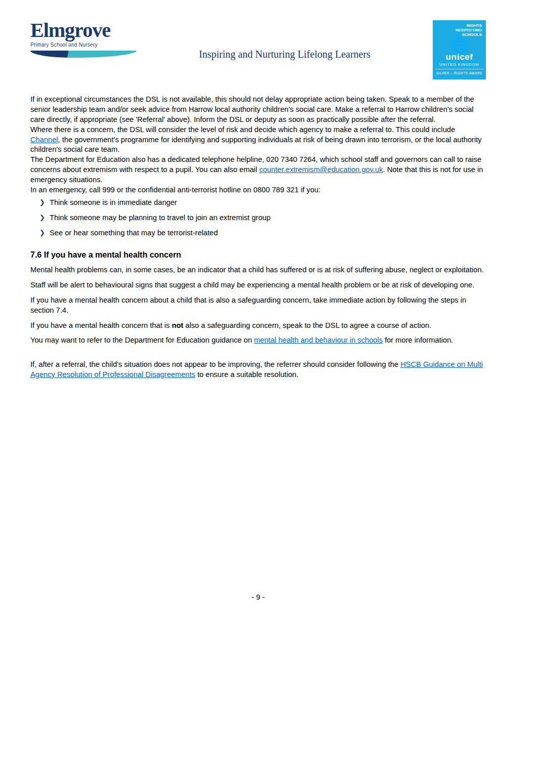Elmgrove
Primary School and Nursery
Inspiring and Nurturing Lifelong Learners
RIGHTS
RESPECTING
SCHOOLS
🌐
unicef
UNITED KINGDOM
SILVER – RIGHTS AWARE
If in exceptional circumstances the DSL is not available, this should not delay appropriate action being taken. Speak to a member of the senior leadership team and/or seek advice from Harrow local authority children's social care. Make a referral to Harrow children's social care directly, if appropriate (see 'Referral' above). Inform the DSL or deputy as soon as practically possible after the referral.
Where there is a concern, the DSL will consider the level of risk and decide which agency to make a referral to. This could include Channel, the government's programme for identifying and supporting individuals at risk of being drawn into terrorism, or the local authority children's social care team.
The Department for Education also has a dedicated telephone helpline, 020 7340 7264, which school staff and governors can call to raise concerns about extremism with respect to a pupil. You can also email counter.extremism@education.gov.uk. Note that this is not for use in emergency situations.
In an emergency, call 999 or the confidential anti-terrorist hotline on 0800 789 321 if you:
Think someone is in immediate danger
Think someone may be planning to travel to join an extremist group
See or hear something that may be terrorist-related
7.6 If you have a mental health concern
Mental health problems can, in some cases, be an indicator that a child has suffered or is at risk of suffering abuse, neglect or exploitation.
Staff will be alert to behavioural signs that suggest a child may be experiencing a mental health problem or be at risk of developing one.
If you have a mental health concern about a child that is also a safeguarding concern, take immediate action by following the steps in section 7.4.
If you have a mental health concern that is not also a safeguarding concern, speak to the DSL to agree a course of action.
You may want to refer to the Department for Education guidance on mental health and behaviour in schools for more information.
If, after a referral, the child's situation does not appear to be improving, the referrer should consider following the HSCB Guidance on Multi Agency Resolution of Professional Disagreements to ensure a suitable resolution.
- 9 -